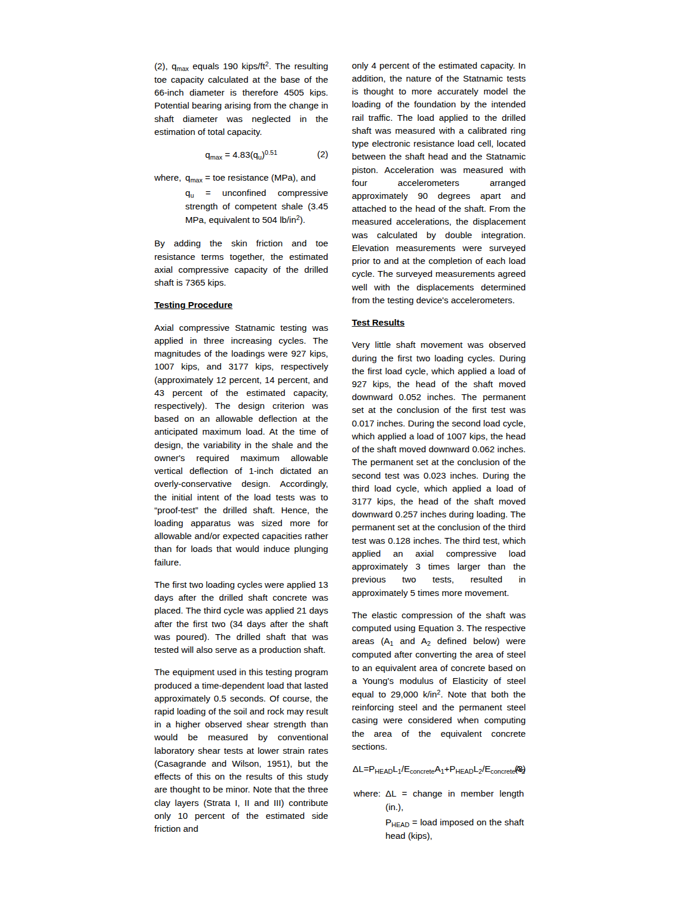(2), qmax equals 190 kips/ft2. The resulting toe capacity calculated at the base of the 66-inch diameter is therefore 4505 kips. Potential bearing arising from the change in shaft diameter was neglected in the estimation of total capacity.
qmax = 4.83(qu)0.51 (2)
| where, | q max = toe resistance (MPa), and |
| | q u = unconfined compressive strength of competent shale (3.45 MPa, equivalent to 504 lb/in 2 ). |
By adding the skin friction and toe resistance terms together, the estimated axial compressive capacity of the drilled shaft is 7365 kips.
Testing Procedure
Axial compressive Statnamic testing was applied in three increasing cycles. The magnitudes of the loadings were 927 kips, 1007 kips, and 3177 kips, respectively (approximately 12 percent, 14 percent, and 43 percent of the estimated capacity, respectively). The design criterion was based on an allowable deflection at the anticipated maximum load. At the time of design, the variability in the shale and the owner's required maximum allowable vertical deflection of 1-inch dictated an overly-conservative design. Accordingly, the initial intent of the load tests was to “proof-test” the drilled shaft. Hence, the loading apparatus was sized more for allowable and/or expected capacities rather than for loads that would induce plunging failure.
The first two loading cycles were applied 13 days after the drilled shaft concrete was placed. The third cycle was applied 21 days after the first two (34 days after the shaft was poured). The drilled shaft that was tested will also serve as a production shaft.
The equipment used in this testing program produced a time-dependent load that lasted approximately 0.5 seconds. Of course, the rapid loading of the soil and rock may result in a higher observed shear strength than would be measured by conventional laboratory shear tests at lower strain rates (Casagrande and Wilson, 1951), but the effects of this on the results of this study are thought to be minor. Note that the three clay layers (Strata I, II and III) contribute only 10 percent of the estimated side friction and
only 4 percent of the estimated capacity. In addition, the nature of the Statnamic tests is thought to more accurately model the loading of the foundation by the intended rail traffic. The load applied to the drilled shaft was measured with a calibrated ring type electronic resistance load cell, located between the shaft head and the Statnamic piston. Acceleration was measured with four accelerometers arranged approximately 90 degrees apart and attached to the head of the shaft. From the measured accelerations, the displacement was calculated by double integration. Elevation measurements were surveyed prior to and at the completion of each load cycle. The surveyed measurements agreed well with the displacements determined from the testing device's accelerometers.
Test Results
Very little shaft movement was observed during the first two loading cycles. During the first load cycle, which applied a load of 927 kips, the head of the shaft moved downward 0.052 inches. The permanent set at the conclusion of the first test was 0.017 inches. During the second load cycle, which applied a load of 1007 kips, the head of the shaft moved downward 0.062 inches. The permanent set at the conclusion of the second test was 0.023 inches. During the third load cycle, which applied a load of 3177 kips, the head of the shaft moved downward 0.257 inches during loading. The permanent set at the conclusion of the third test was 0.128 inches. The third test, which applied an axial compressive load approximately 3 times larger than the previous two tests, resulted in approximately 5 times more movement.
The elastic compression of the shaft was computed using Equation 3. The respective areas (A1 and A2 defined below) were computed after converting the area of steel to an equivalent area of concrete based on a Young's modulus of Elasticity of steel equal to 29,000 k/in2. Note that both the reinforcing steel and the permanent steel casing were considered when computing the area of the equivalent concrete sections.
ΔL=PHEADL1/EconcreteA1+PHEADL2/EconcreteA2 (3)
| where: | ΔL = change in member length (in.), |
| | P HEAD = load imposed on the shaft head (kips), |